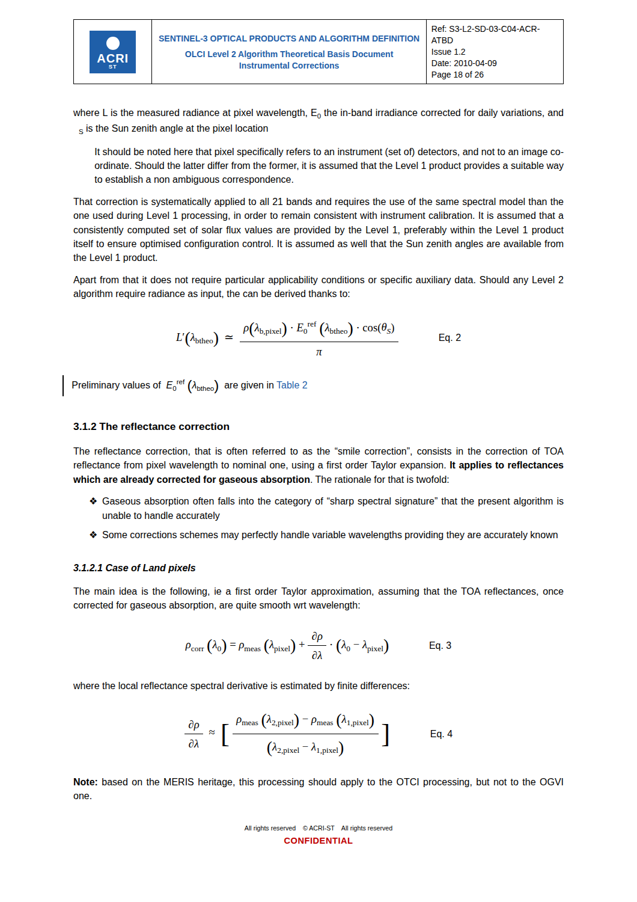| ACRI ST | SENTINEL-3 OPTICAL PRODUCTS AND ALGORITHM DEFINITION OLCI Level 2 Algorithm Theoretical Basis Document Instrumental Corrections | Ref: S3-L2-SD-03-C04-ACR-ATBD Issue 1.2 Date: 2010-04-09 Page 18 of 26 |
where L is the measured radiance at pixel wavelength, E0 the in-band irradiance corrected for daily variations, and S is the Sun zenith angle at the pixel location
It should be noted here that pixel specifically refers to an instrument (set of) detectors, and not to an image co-ordinate. Should the latter differ from the former, it is assumed that the Level 1 product provides a suitable way to establish a non ambiguous correspondence.
That correction is systematically applied to all 21 bands and requires the use of the same spectral model than the one used during Level 1 processing, in order to remain consistent with instrument calibration. It is assumed that a consistently computed set of solar flux values are provided by the Level 1, preferably within the Level 1 product itself to ensure optimised configuration control. It is assumed as well that the Sun zenith angles are available from the Level 1 product.
Apart from that it does not require particular applicability conditions or specific auxiliary data. Should any Level 2 algorithm require radiance as input, the can be derived thanks to:
L′(λbtheo) ≃ ρ(λb,pixel) · E0ref (λbtheo) · cos(θS) π
Eq. 2
Preliminary values of E0ref (λbtheo) are given in Table 2
3.1.2 The reflectance correction
The reflectance correction, that is often referred to as the “smile correction”, consists in the correction of TOA reflectance from pixel wavelength to nominal one, using a first order Taylor expansion. It applies to reflectances which are already corrected for gaseous absorption. The rationale for that is twofold:
Gaseous absorption often falls into the category of “sharp spectral signature” that the present algorithm is unable to handle accurately
Some corrections schemes may perfectly handle variable wavelengths providing they are accurately known
3.1.2.1 Case of Land pixels
The main idea is the following, ie a first order Taylor approximation, assuming that the TOA reflectances, once corrected for gaseous absorption, are quite smooth wrt wavelength:
ρcorr (λ0) = ρmeas (λpixel) + ∂ρ ∂λ · (λ0 − λpixel)
Eq. 3
where the local reflectance spectral derivative is estimated by finite differences:
∂ρ ∂λ ≈ [ ρmeas (λ2,pixel) − ρmeas (λ1,pixel) (λ2,pixel − λ1,pixel) ]
Eq. 4
Note: based on the MERIS heritage, this processing should apply to the OTCI processing, but not to the OGVI one.
All rights reserved © ACRI-ST All rights reserved
CONFIDENTIAL